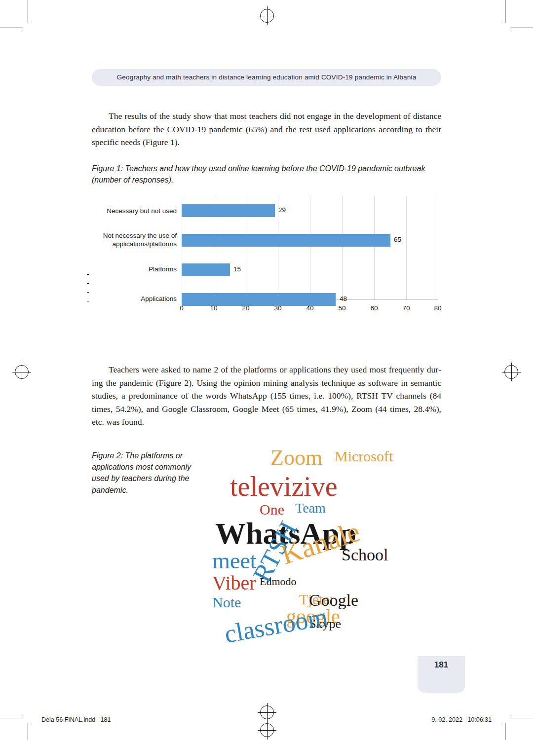Geography and math teachers in distance learning education amid COVID-19 pandemic in Albania
The results of the study show that most teachers did not engage in the development of distance education before the COVID-19 pandemic (65%) and the rest used applications according to their specific needs (Figure 1).
Figure 1: Teachers and how they used online learning before the COVID-19 pandemic outbreak (number of responses).
Necessary but not used
Not necessary the use of
applications/platforms
Platforms
Applications
29
65
15
48
0
10
20
30
40
50
60
70
80
Teachers were asked to name 2 of the platforms or applications they used most frequently during the pandemic (Figure 2). Using the opinion mining analysis technique as software in semantic studies, a predominance of the words WhatsApp (155 times, i.e. 100%), RTSH TV channels (84 times, 54.2%), and Google Classroom, Google Meet (65 times, 41.9%), Zoom (44 times, 28.4%), etc. was found.
Figure 2: The platforms or applications most commonly used by teachers during the pandemic.
Zoom Microsoft televizive One Team WhatsApp meet School Viber Edmodo Note Tjeter Kanale RTSH google Google Skype classroom
181
Dela 56 FINAL.indd 181
9. 02. 2022 10:06:31